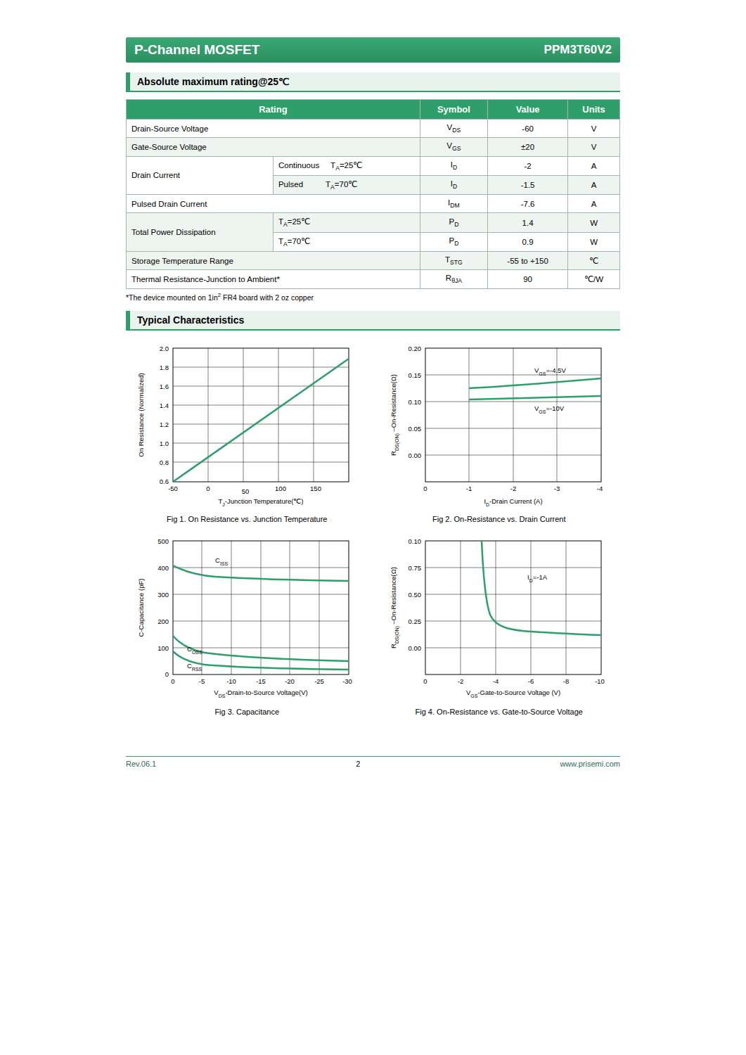P-Channel MOSFET
PPM3T60V2
Absolute maximum rating@25℃
| Rating | Symbol | Value | Units |
| --- | --- | --- | --- |
| Drain-Source Voltage | V DS | -60 | V |
| Gate-Source Voltage | V GS | ±20 | V |
| Drain Current | Continuous T A =25℃ | I D | -2 | A |
| Pulsed T A =70℃ | I D | -1.5 | A |
| Pulsed Drain Current | I DM | -7.6 | A |
| Total Power Dissipation | T A =25℃ | P D | 1.4 | W |
| T A =70℃ | P D | 0.9 | W |
| Storage Temperature Range | T STG | -55 to +150 | ℃ |
| Thermal Resistance-Junction to Ambient* | R θJA | 90 | ℃/W |
*The device mounted on 1in2 FR4 board with 2 oz copper
Typical Characteristics
2.0 1.8 1.6 1.4 1.2 1.0 0.8 0.6 -50 0 50 100 150 TJ-Junction Temperature(℃) On Resistance (Normalized)
Fig 1. On Resistance vs. Junction Temperature
0.20 0.15 0.10 0.05 0.00 0 -1 -2 -3 -4 VGS=-4.5V VGS=-10V ID-Drain Current (A) RDS(ON) –On-Resistance(Ω)
Fig 2. On-Resistance vs. Drain Current
500 400 300 200 100 0 0 -5 -10 -15 -20 -25 -30 CISS COSS CRSS VDS-Drain-to-Source Voltage(V) C-Capacitance (pF)
Fig 3. Capacitance
0.10 0.75 0.50 0.25 0.00 0 -2 -4 -6 -8 -10 ID=-1A VGS-Gate-to-Source Voltage (V) RDS(ON) –On-Resistance(Ω)
Fig 4. On-Resistance vs. Gate-to-Source Voltage
Rev.06.1
2
www.prisemi.com